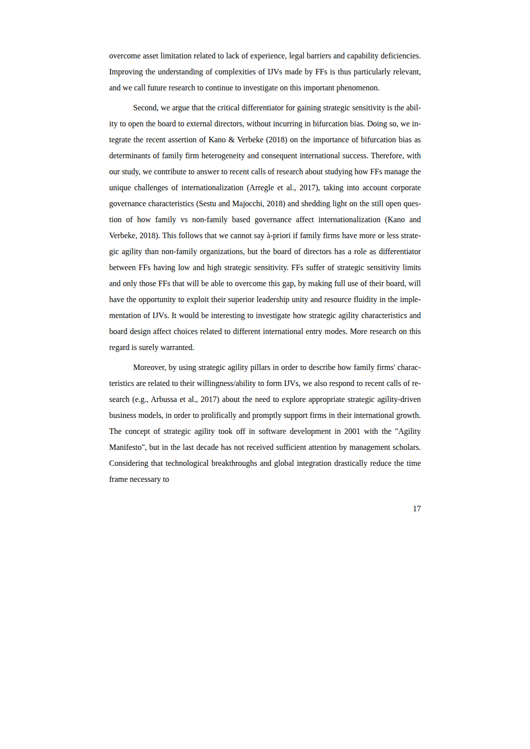overcome asset limitation related to lack of experience, legal barriers and capability deficiencies. Improving the understanding of complexities of IJVs made by FFs is thus particularly relevant, and we call future research to continue to investigate on this important phenomenon.
Second, we argue that the critical differentiator for gaining strategic sensitivity is the ability to open the board to external directors, without incurring in bifurcation bias. Doing so, we integrate the recent assertion of Kano & Verbeke (2018) on the importance of bifurcation bias as determinants of family firm heterogeneity and consequent international success. Therefore, with our study, we contribute to answer to recent calls of research about studying how FFs manage the unique challenges of internationalization (Arregle et al., 2017), taking into account corporate governance characteristics (Sestu and Majocchi, 2018) and shedding light on the still open question of how family vs non-family based governance affect internationalization (Kano and Verbeke, 2018). This follows that we cannot say à-priori if family firms have more or less strategic agility than non-family organizations, but the board of directors has a role as differentiator between FFs having low and high strategic sensitivity. FFs suffer of strategic sensitivity limits and only those FFs that will be able to overcome this gap, by making full use of their board, will have the opportunity to exploit their superior leadership unity and resource fluidity in the implementation of IJVs. It would be interesting to investigate how strategic agility characteristics and board design affect choices related to different international entry modes. More research on this regard is surely warranted.
Moreover, by using strategic agility pillars in order to describe how family firms' characteristics are related to their willingness/ability to form IJVs, we also respond to recent calls of research (e.g., Arbussa et al., 2017) about the need to explore appropriate strategic agility-driven business models, in order to prolifically and promptly support firms in their international growth. The concept of strategic agility took off in software development in 2001 with the "Agility Manifesto", but in the last decade has not received sufficient attention by management scholars. Considering that technological breakthroughs and global integration drastically reduce the time frame necessary to
17